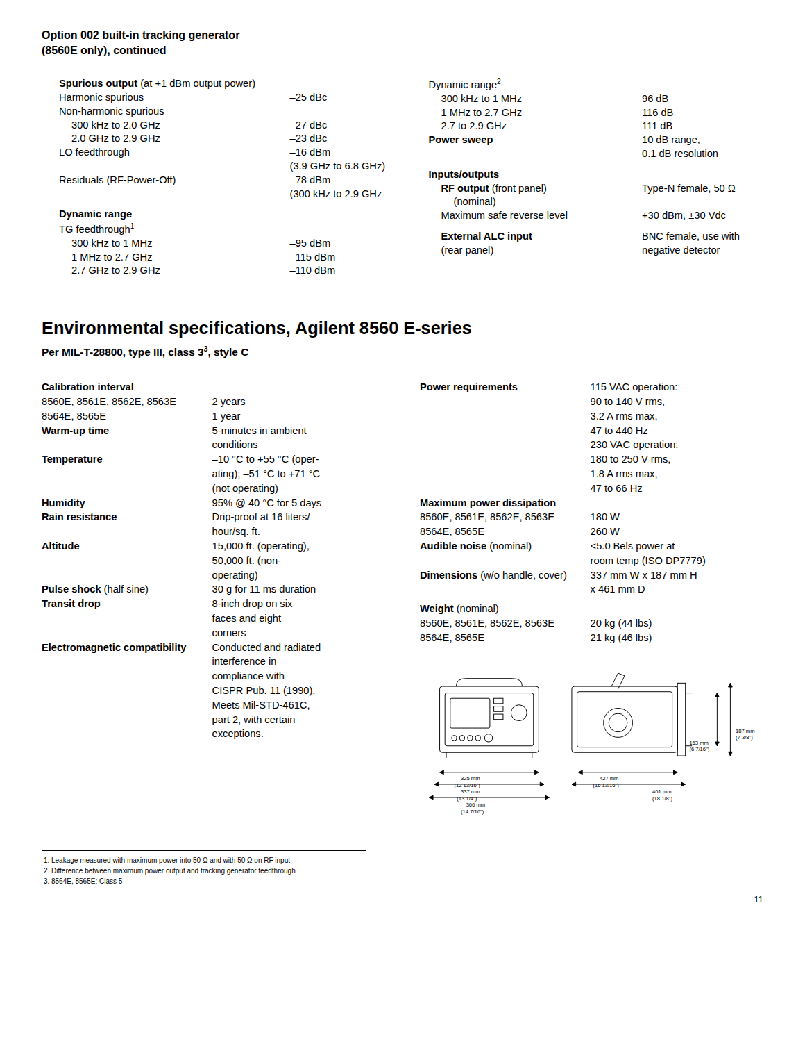Option 002 built-in tracking generator
(8560E only), continued
Spurious output (at +1 dBm output power)
Harmonic spurious–25 dBc
Non-harmonic spurious
300 kHz to 2.0 GHz–27 dBc
2.0 GHz to 2.9 GHz–23 dBc
LO feedthrough–16 dBm
(3.9 GHz to 6.8 GHz)
Residuals (RF-Power-Off)–78 dBm
(300 kHz to 2.9 GHz
Dynamic range
TG feedthrough1
300 kHz to 1 MHz–95 dBm
1 MHz to 2.7 GHz–115 dBm
2.7 GHz to 2.9 GHz–110 dBm
Dynamic range2
300 kHz to 1 MHz 96 dB
1 MHz to 2.7 GHz 116 dB
2.7 to 2.9 GHz 111 dB
Power sweep 10 dB range,
0.1 dB resolution
Inputs/outputs
RF output (front panel) Type-N female, 50 Ω
(nominal)
Maximum safe reverse level+30 dBm, ±30 Vdc
External ALC input BNC female, use with
(rear panel) negative detector
Environmental specifications, Agilent 8560 E-series
Per MIL-T-28800, type III, class 33, style C
Calibration interval
8560E, 8561E, 8562E, 8563E 2 years
8564E, 8565E 1 year
Warm-up time 5-minutes in ambient
conditions
Temperature–10 °C to +55 °C (oper-
ating); –51 °C to +71 °C
(not operating)
Humidity 95% @ 40 °C for 5 days
Rain resistance Drip-proof at 16 liters/
hour/sq. ft.
Altitude 15,000 ft. (operating),
50,000 ft. (non-
operating)
Pulse shock (half sine) 30 g for 11 ms duration
Transit drop 8-inch drop on six
faces and eight
corners
Electromagnetic compatibility Conducted and radiated
interference in
compliance with
CISPR Pub. 11 (1990).
Meets Mil-STD-461C,
part 2, with certain
exceptions.
Power requirements 115 VAC operation:
90 to 140 V rms,
3.2 A rms max,
47 to 440 Hz
230 VAC operation:
180 to 250 V rms,
1.8 A rms max,
47 to 66 Hz
Maximum power dissipation
8560E, 8561E, 8562E, 8563E 180 W
8564E, 8565E 260 W
Audible noise (nominal)<5.0 Bels power at
room temp (ISO DP7779)
Dimensions (w/o handle, cover) 337 mm W x 187 mm H
x 461 mm D
Weight (nominal)
8560E, 8561E, 8562E, 8563E 20 kg (44 lbs)
8564E, 8565E 21 kg (46 lbs)
325 mm (12 13/16") 337 mm (13 1/4") 366 mm (14 7/16") 427 mm (16 13/16") 461 mm (18 1/8") 187 mm (7 3/8") 163 mm (6 7/16")
Leakage measured with maximum power into 50 Ω and with 50 Ω on RF input
Difference between maximum power output and tracking generator feedthrough
8564E, 8565E: Class 5
11